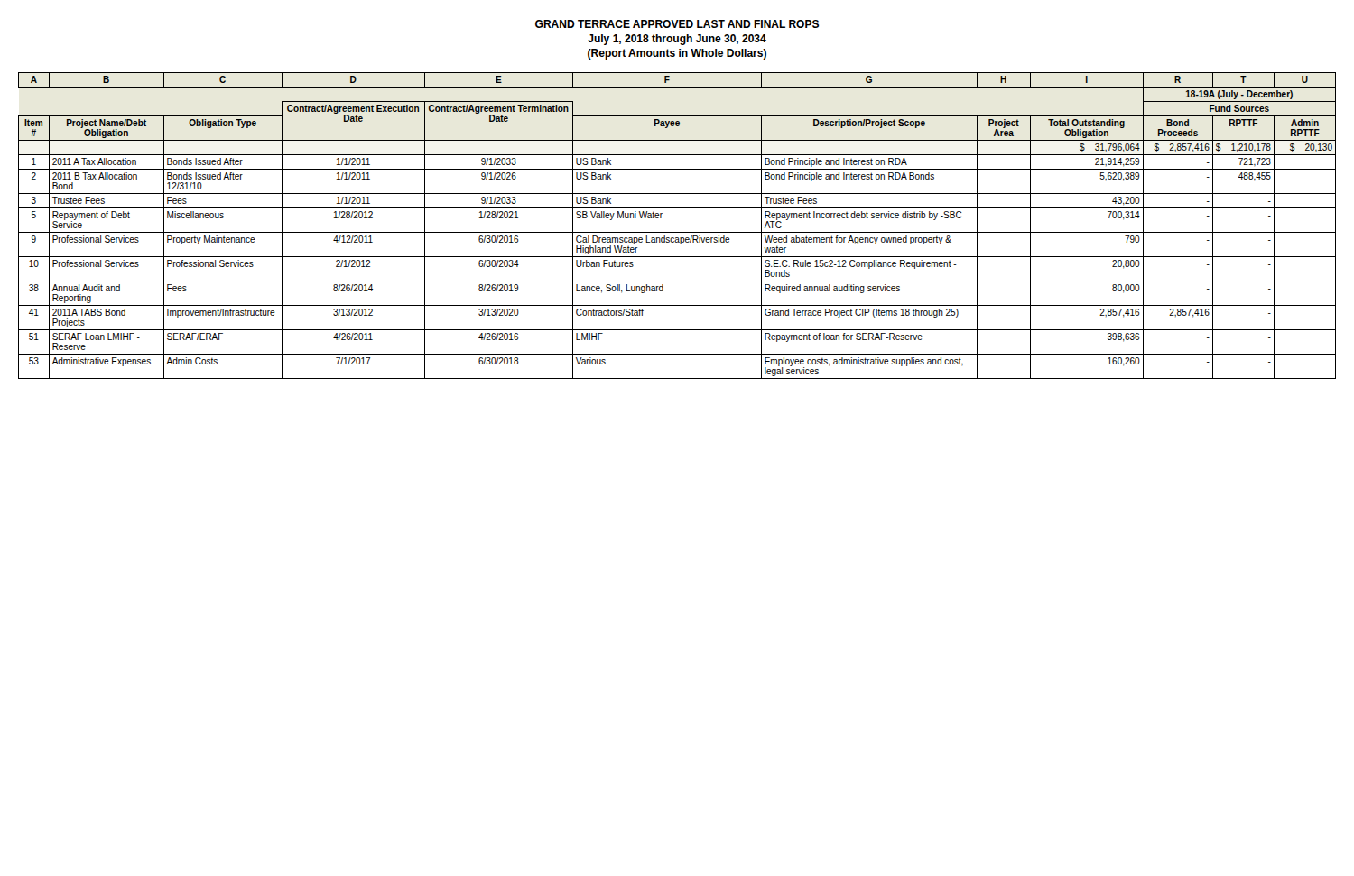GRAND TERRACE APPROVED LAST AND FINAL ROPS
July 1, 2018 through June 30, 2034
(Report Amounts in Whole Dollars)
| A | B | C | D | E | F | G | H | I | R | T | U |
| --- | --- | --- | --- | --- | --- | --- | --- | --- | --- | --- | --- |
| | | | | | | | | | 18-19A (July - December) |
| | | | Contract/Agreement Execution Date | Contract/Agreement Termination Date | | | | | Fund Sources |
| Item # | Project Name/Debt Obligation | Obligation Type | Payee | Description/Project Scope | Project Area | Total Outstanding Obligation | Bond Proceeds | RPTTF | Admin RPTTF |
| | | | | | | | | $ 31,796,064 | $ 2,857,416 | $ 1,210,178 | $ 20,130 |
| 1 | 2011 A Tax Allocation | Bonds Issued After | 1/1/2011 | 9/1/2033 | US Bank | Bond Principle and Interest on RDA | | 21,914,259 | - | 721,723 | |
| 2 | 2011 B Tax Allocation Bond | Bonds Issued After 12/31/10 | 1/1/2011 | 9/1/2026 | US Bank | Bond Principle and Interest on RDA Bonds | | 5,620,389 | - | 488,455 | |
| 3 | Trustee Fees | Fees | 1/1/2011 | 9/1/2033 | US Bank | Trustee Fees | | 43,200 | - | - | |
| 5 | Repayment of Debt Service | Miscellaneous | 1/28/2012 | 1/28/2021 | SB Valley Muni Water | Repayment Incorrect debt service distrib by -SBC ATC | | 700,314 | - | - | |
| 9 | Professional Services | Property Maintenance | 4/12/2011 | 6/30/2016 | Cal Dreamscape Landscape/Riverside Highland Water | Weed abatement for Agency owned property & water | | 790 | - | - | |
| 10 | Professional Services | Professional Services | 2/1/2012 | 6/30/2034 | Urban Futures | S.E.C. Rule 15c2-12 Compliance Requirement - Bonds | | 20,800 | - | - | |
| 38 | Annual Audit and Reporting | Fees | 8/26/2014 | 8/26/2019 | Lance, Soll, Lunghard | Required annual auditing services | | 80,000 | - | - | |
| 41 | 2011A TABS Bond Projects | Improvement/Infrastructure | 3/13/2012 | 3/13/2020 | Contractors/Staff | Grand Terrace Project CIP (Items 18 through 25) | | 2,857,416 | 2,857,416 | - | |
| 51 | SERAF Loan LMIHF - Reserve | SERAF/ERAF | 4/26/2011 | 4/26/2016 | LMIHF | Repayment of loan for SERAF-Reserve | | 398,636 | - | - | |
| 53 | Administrative Expenses | Admin Costs | 7/1/2017 | 6/30/2018 | Various | Employee costs, administrative supplies and cost, legal services | | 160,260 | - | - | |